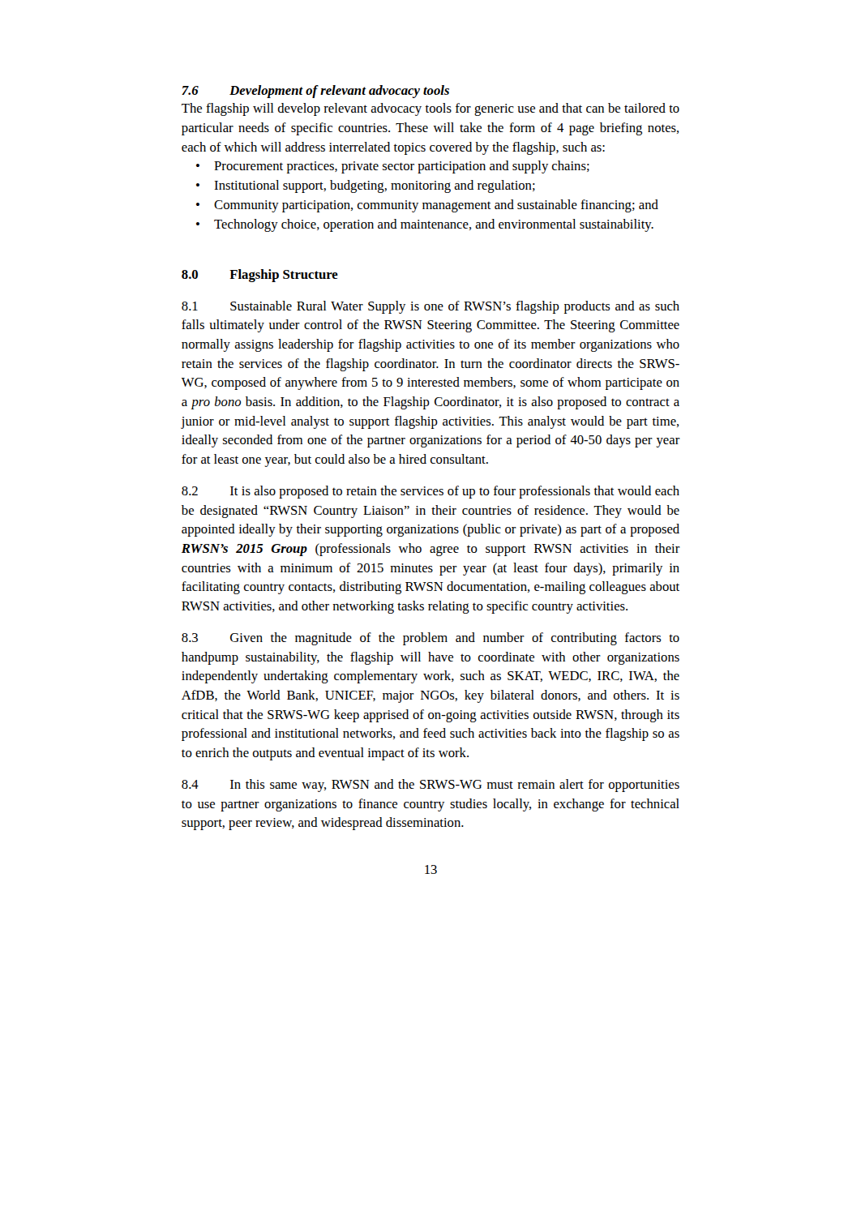7.6 Development of relevant advocacy tools
The flagship will develop relevant advocacy tools for generic use and that can be tailored to particular needs of specific countries. These will take the form of 4 page briefing notes, each of which will address interrelated topics covered by the flagship, such as:
Procurement practices, private sector participation and supply chains;
Institutional support, budgeting, monitoring and regulation;
Community participation, community management and sustainable financing; and
Technology choice, operation and maintenance, and environmental sustainability.
8.0 Flagship Structure
8.1 Sustainable Rural Water Supply is one of RWSN’s flagship products and as such falls ultimately under control of the RWSN Steering Committee. The Steering Committee normally assigns leadership for flagship activities to one of its member organizations who retain the services of the flagship coordinator. In turn the coordinator directs the SRWS-WG, composed of anywhere from 5 to 9 interested members, some of whom participate on a pro bono basis. In addition, to the Flagship Coordinator, it is also proposed to contract a junior or mid-level analyst to support flagship activities. This analyst would be part time, ideally seconded from one of the partner organizations for a period of 40-50 days per year for at least one year, but could also be a hired consultant.
8.2 It is also proposed to retain the services of up to four professionals that would each be designated “RWSN Country Liaison” in their countries of residence. They would be appointed ideally by their supporting organizations (public or private) as part of a proposed RWSN’s 2015 Group (professionals who agree to support RWSN activities in their countries with a minimum of 2015 minutes per year (at least four days), primarily in facilitating country contacts, distributing RWSN documentation, e-mailing colleagues about RWSN activities, and other networking tasks relating to specific country activities.
8.3 Given the magnitude of the problem and number of contributing factors to handpump sustainability, the flagship will have to coordinate with other organizations independently undertaking complementary work, such as SKAT, WEDC, IRC, IWA, the AfDB, the World Bank, UNICEF, major NGOs, key bilateral donors, and others. It is critical that the SRWS-WG keep apprised of on-going activities outside RWSN, through its professional and institutional networks, and feed such activities back into the flagship so as to enrich the outputs and eventual impact of its work.
8.4 In this same way, RWSN and the SRWS-WG must remain alert for opportunities to use partner organizations to finance country studies locally, in exchange for technical support, peer review, and widespread dissemination.
13